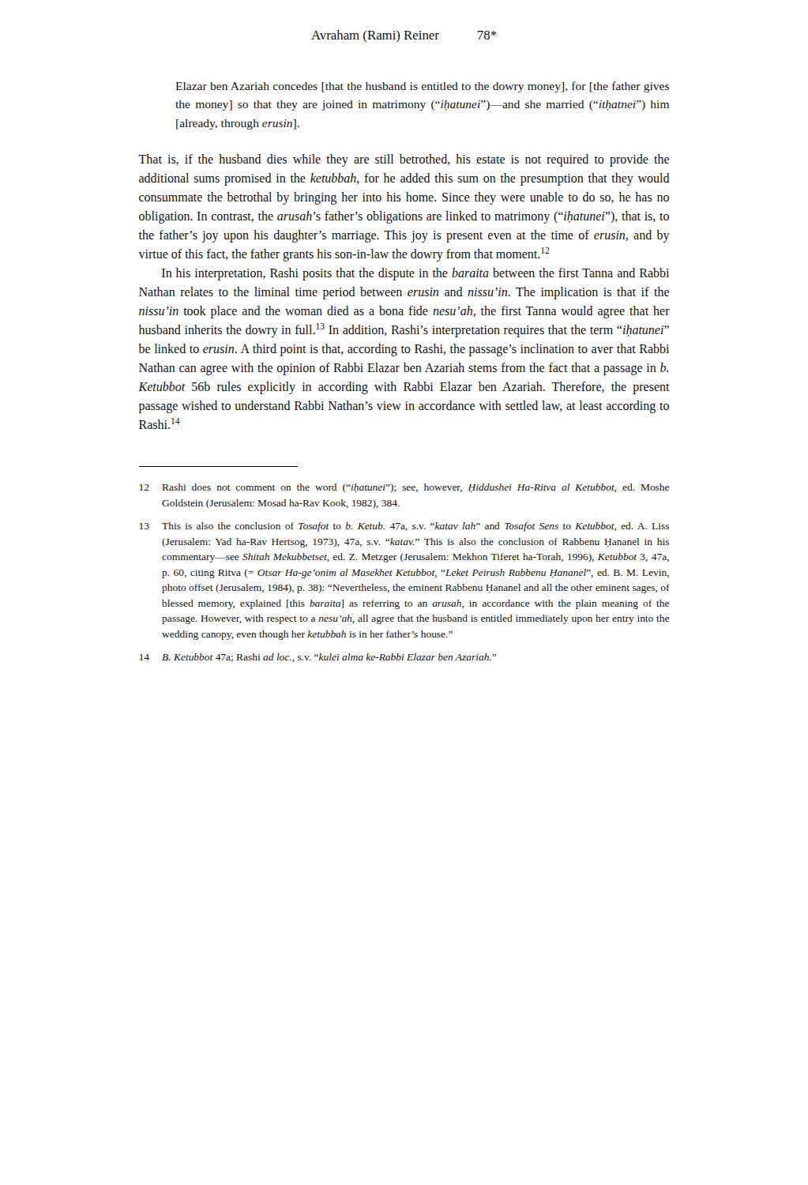Avraham (Rami) Reiner 78*
Elazar ben Azariah concedes [that the husband is entitled to the dowry money], for [the father gives the money] so that they are joined in matrimony (“iḥatunei”)—and she married (“itḥatnei”) him [already, through erusin].
That is, if the husband dies while they are still betrothed, his estate is not required to provide the additional sums promised in the ketubbah, for he added this sum on the presumption that they would consummate the betrothal by bringing her into his home. Since they were unable to do so, he has no obligation. In contrast, the arusah’s father’s obligations are linked to matrimony (“iḥatunei”), that is, to the father’s joy upon his daughter’s marriage. This joy is present even at the time of erusin, and by virtue of this fact, the father grants his son-in-law the dowry from that moment.12
In his interpretation, Rashi posits that the dispute in the baraita between the first Tanna and Rabbi Nathan relates to the liminal time period between erusin and nissu’in. The implication is that if the nissu’in took place and the woman died as a bona fide nesu’ah, the first Tanna would agree that her husband inherits the dowry in full.13 In addition, Rashi’s interpretation requires that the term “iḥatunei” be linked to erusin. A third point is that, according to Rashi, the passage’s inclination to aver that Rabbi Nathan can agree with the opinion of Rabbi Elazar ben Azariah stems from the fact that a passage in b. Ketubbot 56b rules explicitly in according with Rabbi Elazar ben Azariah. Therefore, the present passage wished to understand Rabbi Nathan’s view in accordance with settled law, at least according to Rashi.14
12 Rashi does not comment on the word (“iḥatunei”); see, however, Ḥiddushei Ha-Ritva al Ketubbot, ed. Moshe Goldstein (Jerusalem: Mosad ha-Rav Kook, 1982), 384.
13 This is also the conclusion of Tosafot to b. Ketub. 47a, s.v. “katav lah” and Tosafot Sens to Ketubbot, ed. A. Liss (Jerusalem: Yad ha-Rav Hertsog, 1973), 47a, s.v. “katav.” This is also the conclusion of Rabbenu Ḥananel in his commentary—see Shitah Mekubbetset, ed. Z. Metzger (Jerusalem: Mekhon Tiferet ha-Torah, 1996), Ketubbot 3, 47a, p. 60, citing Ritva (= Otsar Ha-ge’onim al Masekhet Ketubbot, “Leket Peirush Rabbenu Ḥananel”, ed. B. M. Levin, photo offset (Jerusalem, 1984), p. 38): “Nevertheless, the eminent Rabbenu Ḥananel and all the other eminent sages, of blessed memory, explained [this baraita] as referring to an arusah, in accordance with the plain meaning of the passage. However, with respect to a nesu’ah, all agree that the husband is entitled immediately upon her entry into the wedding canopy, even though her ketubbah is in her father’s house.”
14 B. Ketubbot 47a; Rashi ad loc., s.v. “kulei alma ke-Rabbi Elazar ben Azariah.”